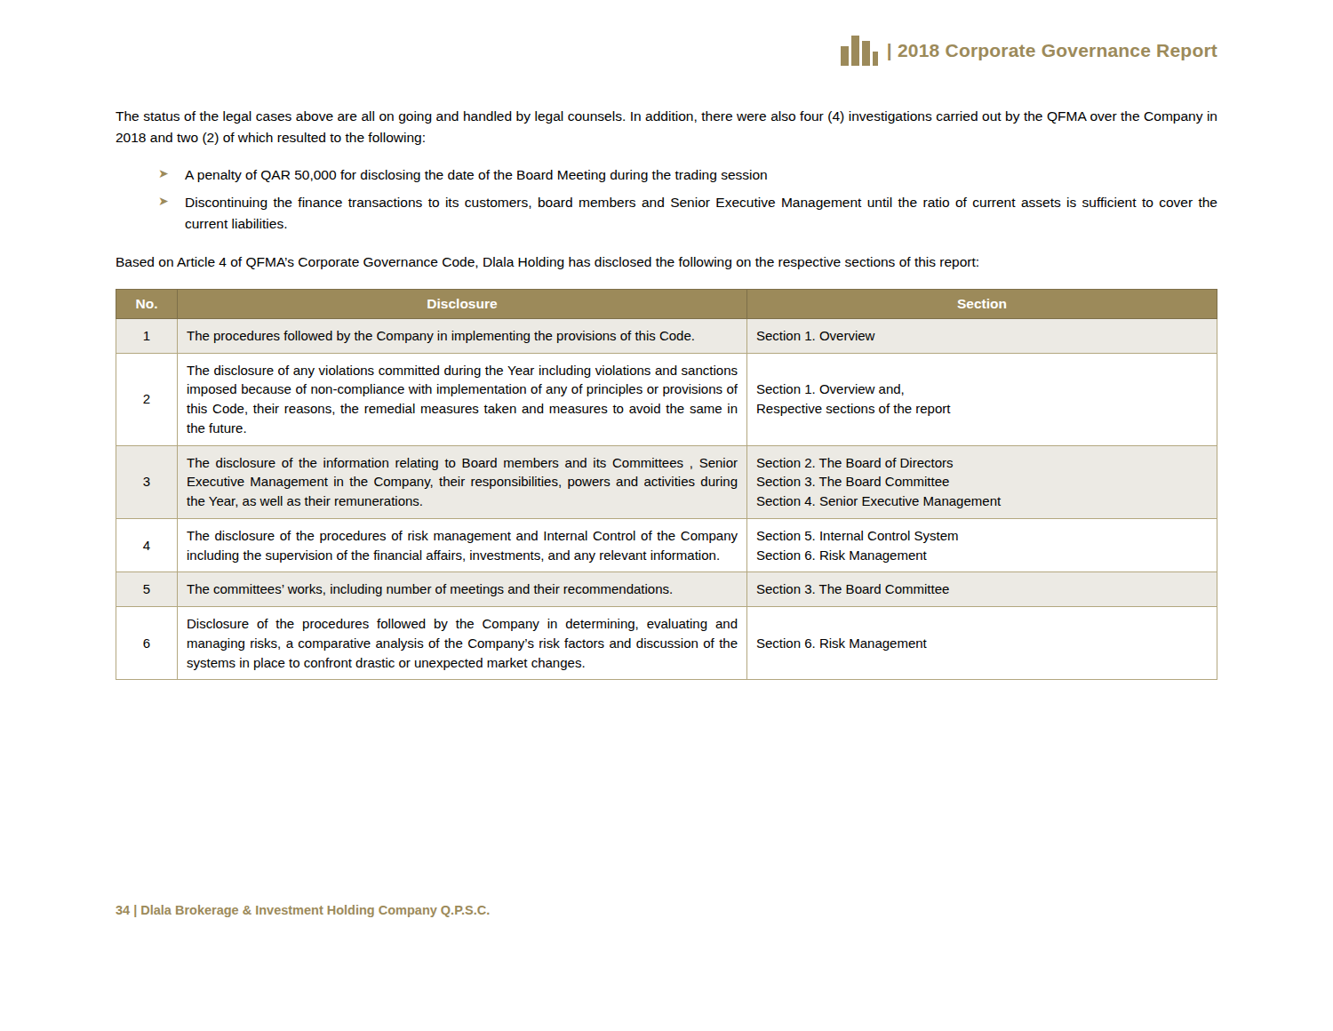| 2018 Corporate Governance Report
The status of the legal cases above are all on going and handled by legal counsels. In addition, there were also four (4) investigations carried out by the QFMA over the Company in 2018 and two (2) of which resulted to the following:
A penalty of QAR 50,000 for disclosing the date of the Board Meeting during the trading session
Discontinuing the finance transactions to its customers, board members and Senior Executive Management until the ratio of current assets is sufficient to cover the current liabilities.
Based on Article 4 of QFMA’s Corporate Governance Code, Dlala Holding has disclosed the following on the respective sections of this report:
| No. | Disclosure | Section |
| --- | --- | --- |
| 1 | The procedures followed by the Company in implementing the provisions of this Code. | Section 1. Overview |
| 2 | The disclosure of any violations committed during the Year including violations and sanctions imposed because of non-compliance with implementation of any of principles or provisions of this Code, their reasons, the remedial measures taken and measures to avoid the same in the future. | Section 1. Overview and, Respective sections of the report |
| 3 | The disclosure of the information relating to Board members and its Committees , Senior Executive Management in the Company, their responsibilities, powers and activities during the Year, as well as their remunerations. | Section 2. The Board of Directors Section 3. The Board Committee Section 4. Senior Executive Management |
| 4 | The disclosure of the procedures of risk management and Internal Control of the Company including the supervision of the financial affairs, investments, and any relevant information. | Section 5. Internal Control System Section 6. Risk Management |
| 5 | The committees’ works, including number of meetings and their recommendations. | Section 3. The Board Committee |
| 6 | Disclosure of the procedures followed by the Company in determining, evaluating and managing risks, a comparative analysis of the Company’s risk factors and discussion of the systems in place to confront drastic or unexpected market changes. | Section 6. Risk Management |
34 | Dlala Brokerage & Investment Holding Company Q.P.S.C.